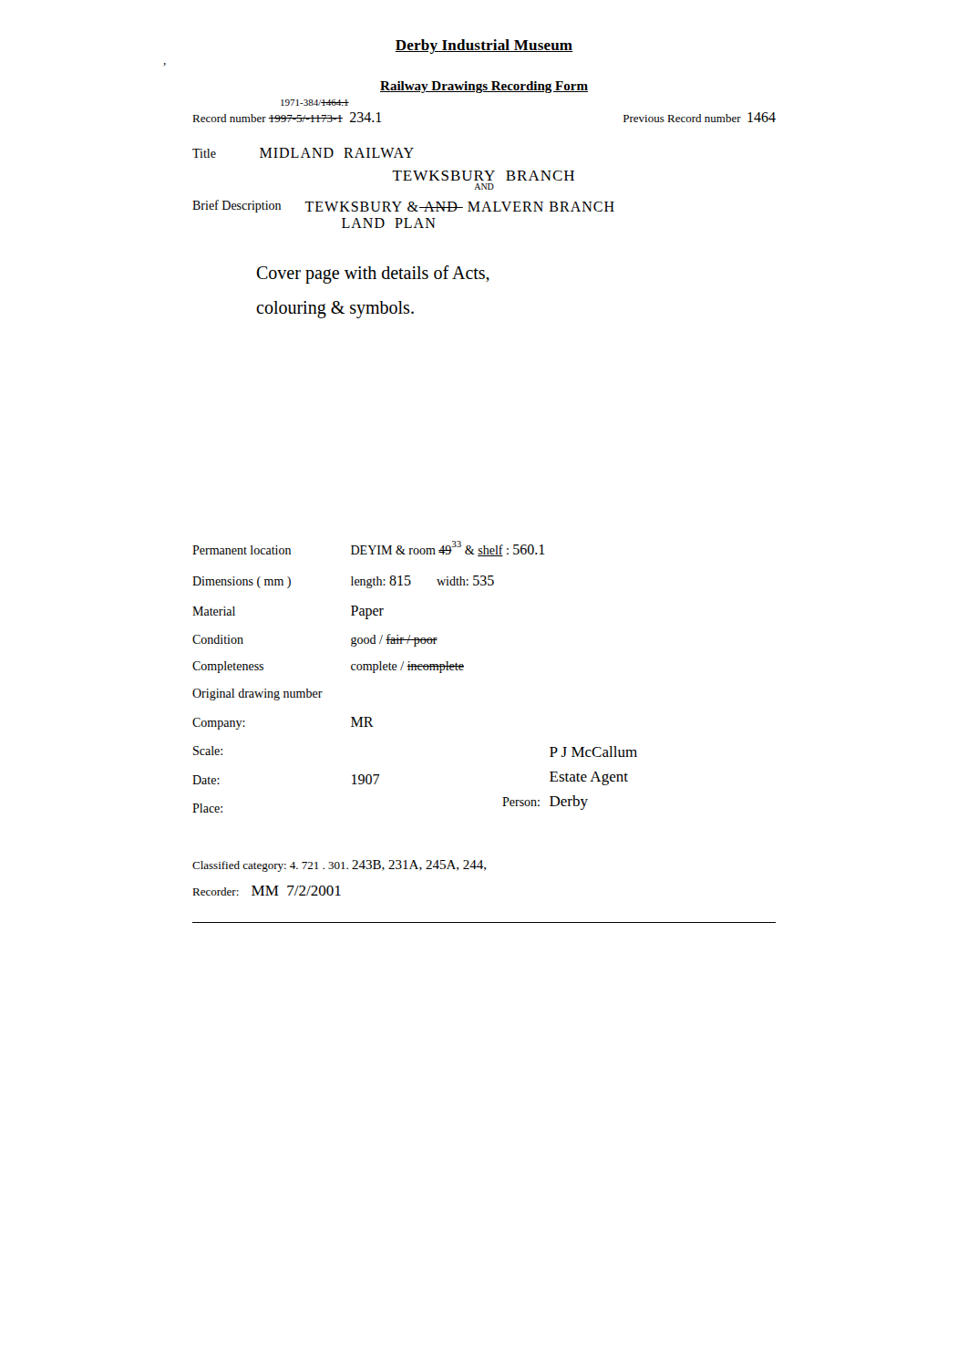,
Derby Industrial Museum
Railway Drawings Recording Form
1971-384/1464.1 Record number 1997-5/-1173-1 234.1 Previous Record number 1464
Title MIDLAND RAILWAY
TEWKSBURY BRANCH
AND
Brief Description TEWKSBURY & AND MALVERN BRANCH
LAND PLAN
Cover page with details of Acts,
colouring & symbols.
Permanent location DEYIM & room 4933 & shelf : 560.1
Dimensions ( mm ) length: 815 width: 535
Material Paper
Condition good / fair / poor
Completeness complete / incomplete
Original drawing number
Company: MR
Scale:
Date: 1907
Place:
Person: P J McCallum
Estate Agent
Derby
Classified category: 4. 721 . 301. 243B, 231A, 245A, 244,
Recorder: MM 7/2/2001